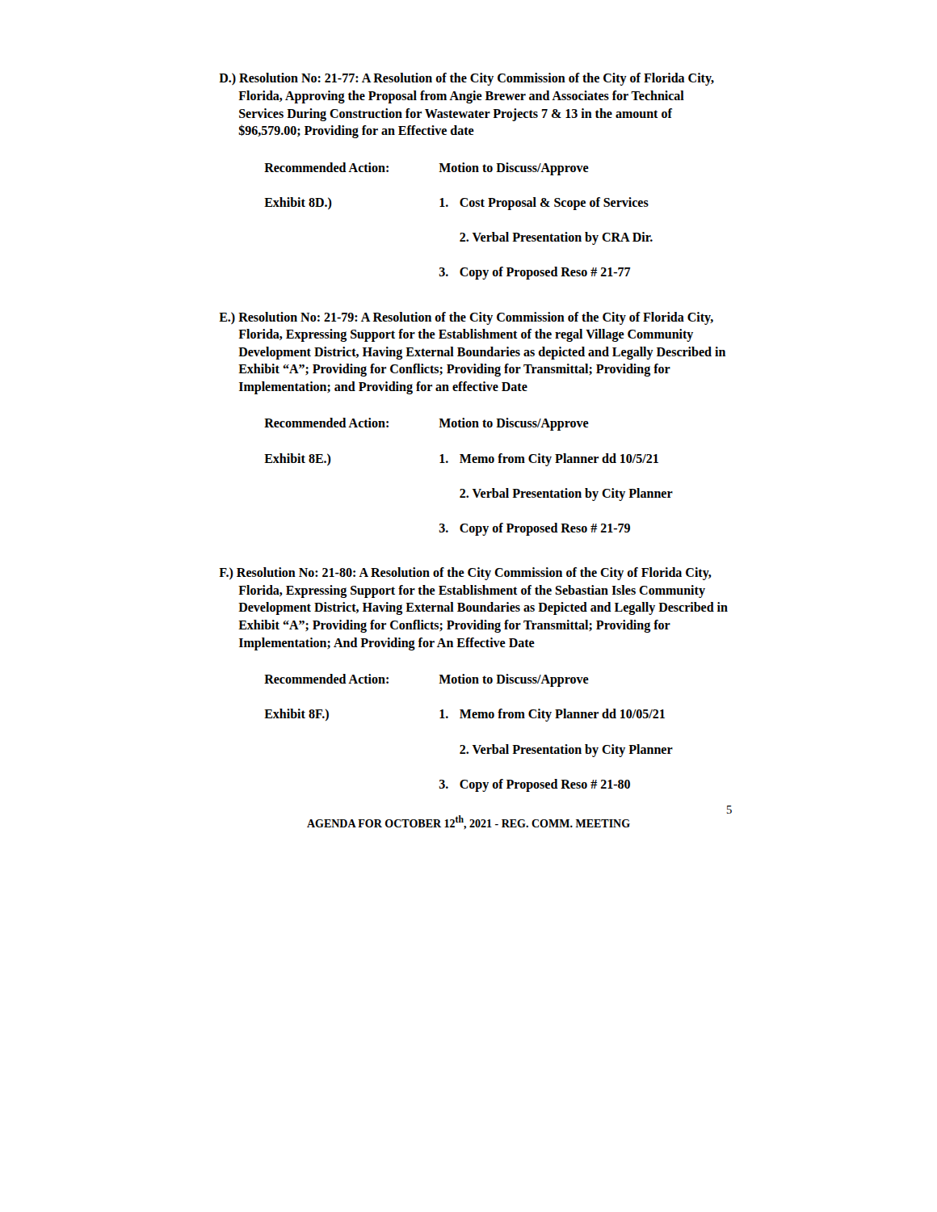D.) Resolution No: 21-77: A Resolution of the City Commission of the City of Florida City, Florida, Approving the Proposal from Angie Brewer and Associates for Technical Services During Construction for Wastewater Projects 7 & 13 in the amount of $96,579.00; Providing for an Effective date
Recommended Action: Motion to Discuss/Approve
Exhibit 8D.)
1. Cost Proposal & Scope of Services
2. Verbal Presentation by CRA Dir.
3. Copy of Proposed Reso # 21-77
E.) Resolution No: 21-79: A Resolution of the City Commission of the City of Florida City, Florida, Expressing Support for the Establishment of the regal Village Community Development District, Having External Boundaries as depicted and Legally Described in Exhibit “A”; Providing for Conflicts; Providing for Transmittal; Providing for Implementation; and Providing for an effective Date
Recommended Action: Motion to Discuss/Approve
Exhibit 8E.)
1. Memo from City Planner dd 10/5/21
2. Verbal Presentation by City Planner
3. Copy of Proposed Reso # 21-79
F.) Resolution No: 21-80: A Resolution of the City Commission of the City of Florida City, Florida, Expressing Support for the Establishment of the Sebastian Isles Community Development District, Having External Boundaries as Depicted and Legally Described in Exhibit “A”; Providing for Conflicts; Providing for Transmittal; Providing for Implementation; And Providing for An Effective Date
Recommended Action: Motion to Discuss/Approve
Exhibit 8F.)
1. Memo from City Planner dd 10/05/21
2. Verbal Presentation by City Planner
3. Copy of Proposed Reso # 21-80
AGENDA FOR OCTOBER 12th, 2021 - REG. COMM. MEETING 5